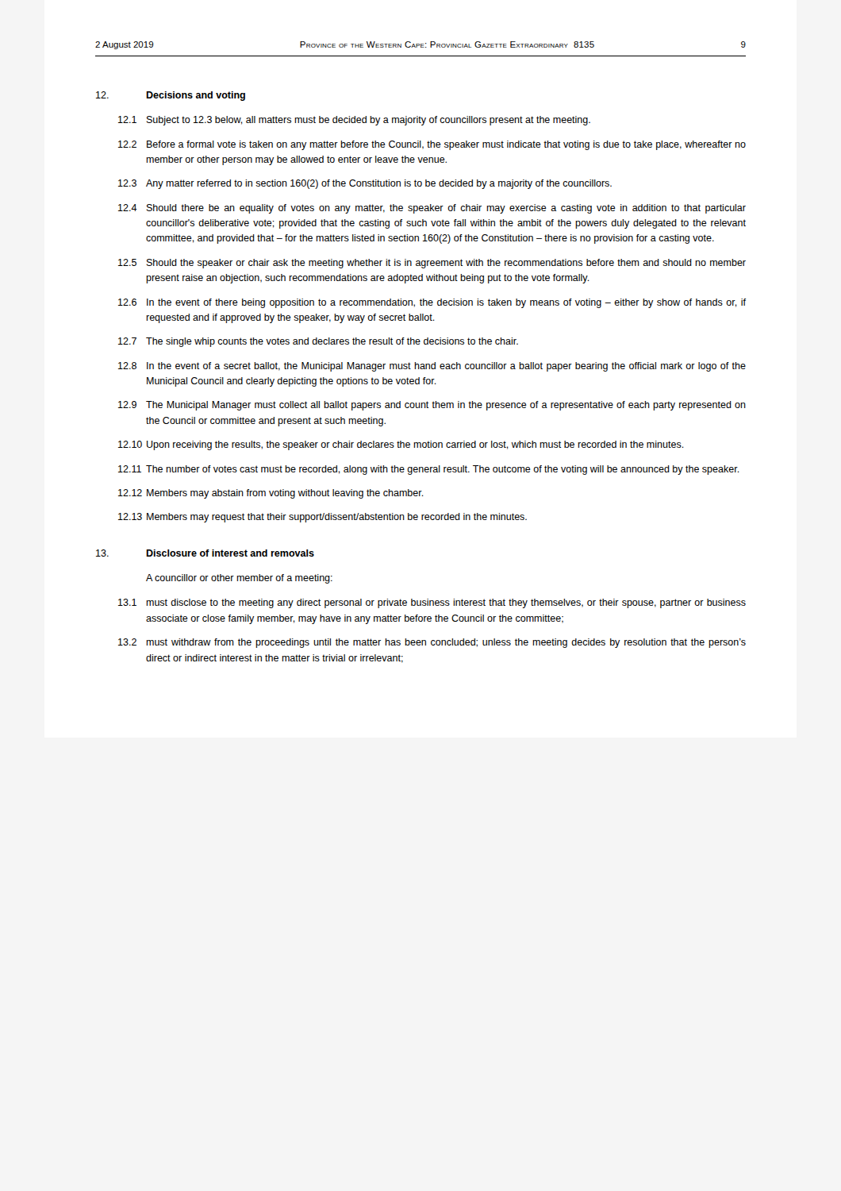2 August 2019 Province of the Western Cape: Provincial Gazette Extraordinary 8135 9
12. Decisions and voting
12.1 Subject to 12.3 below, all matters must be decided by a majority of councillors present at the meeting.
12.2 Before a formal vote is taken on any matter before the Council, the speaker must indicate that voting is due to take place, whereafter no member or other person may be allowed to enter or leave the venue.
12.3 Any matter referred to in section 160(2) of the Constitution is to be decided by a majority of the councillors.
12.4 Should there be an equality of votes on any matter, the speaker of chair may exercise a casting vote in addition to that particular councillor's deliberative vote; provided that the casting of such vote fall within the ambit of the powers duly delegated to the relevant committee, and provided that – for the matters listed in section 160(2) of the Constitution – there is no provision for a casting vote.
12.5 Should the speaker or chair ask the meeting whether it is in agreement with the recommendations before them and should no member present raise an objection, such recommendations are adopted without being put to the vote formally.
12.6 In the event of there being opposition to a recommendation, the decision is taken by means of voting – either by show of hands or, if requested and if approved by the speaker, by way of secret ballot.
12.7 The single whip counts the votes and declares the result of the decisions to the chair.
12.8 In the event of a secret ballot, the Municipal Manager must hand each councillor a ballot paper bearing the official mark or logo of the Municipal Council and clearly depicting the options to be voted for.
12.9 The Municipal Manager must collect all ballot papers and count them in the presence of a representative of each party represented on the Council or committee and present at such meeting.
12.10 Upon receiving the results, the speaker or chair declares the motion carried or lost, which must be recorded in the minutes.
12.11 The number of votes cast must be recorded, along with the general result. The outcome of the voting will be announced by the speaker.
12.12 Members may abstain from voting without leaving the chamber.
12.13 Members may request that their support/dissent/abstention be recorded in the minutes.
13. Disclosure of interest and removals
A councillor or other member of a meeting:
13.1 must disclose to the meeting any direct personal or private business interest that they themselves, or their spouse, partner or business associate or close family member, may have in any matter before the Council or the committee;
13.2 must withdraw from the proceedings until the matter has been concluded; unless the meeting decides by resolution that the person’s direct or indirect interest in the matter is trivial or irrelevant;